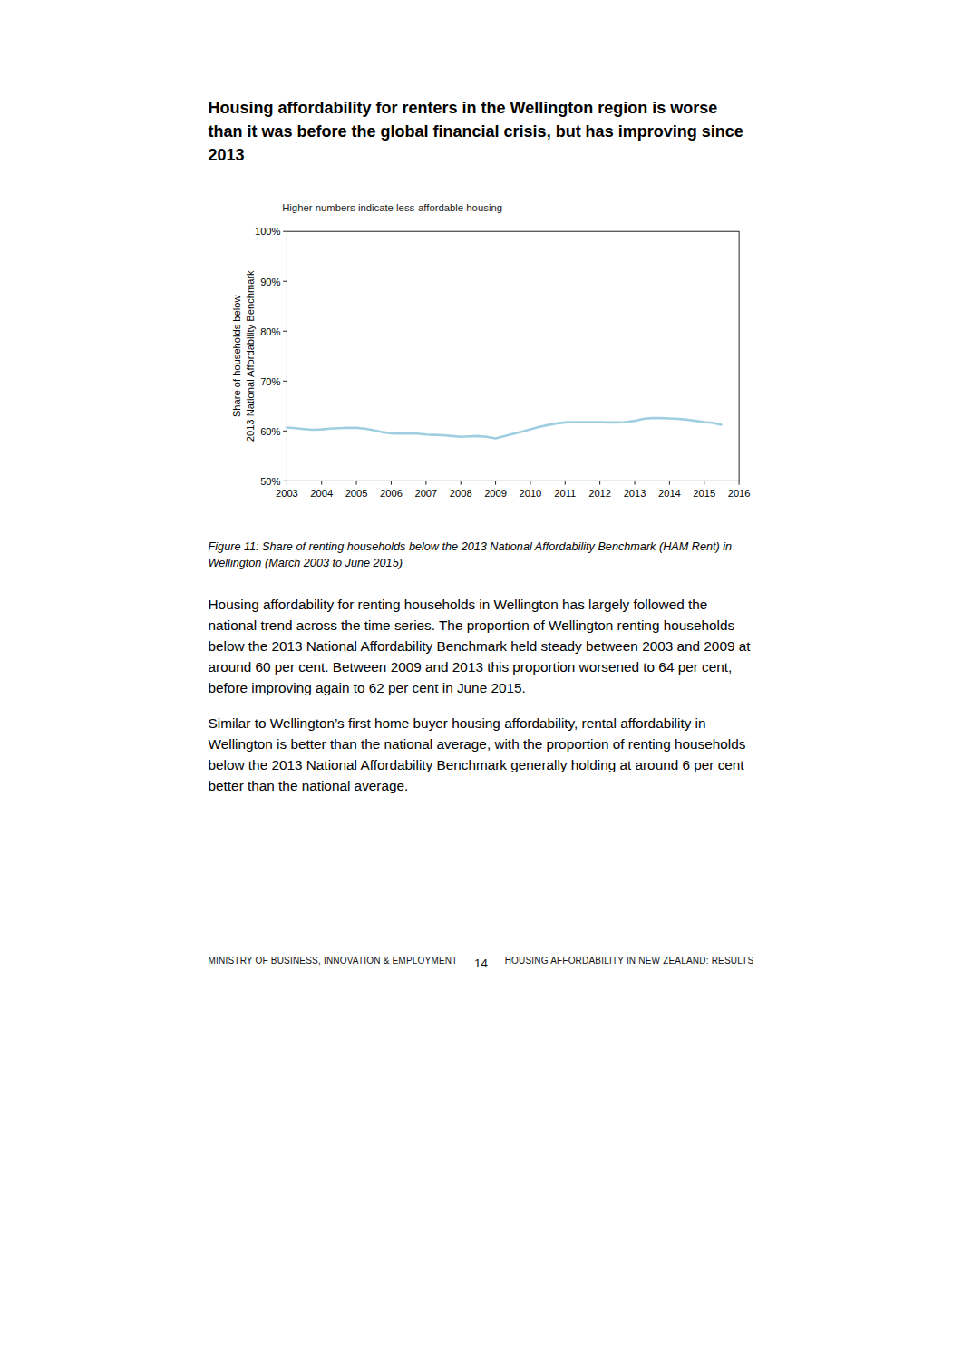Housing affordability for renters in the Wellington region is worse than it was before the global financial crisis, but has improving since 2013
Higher numbers indicate less-affordable housing
100% 90% 80% 70% 60% 50% 2003 2004 2005 2006 2007 2008 2009 2010 2011 2012 2013 2014 2015 2016 Share of households below 2013 National Affordability Benchmark
Figure 11: Share of renting households below the 2013 National Affordability Benchmark (HAM Rent) in Wellington (March 2003 to June 2015)
Housing affordability for renting households in Wellington has largely followed the national trend across the time series. The proportion of Wellington renting households below the 2013 National Affordability Benchmark held steady between 2003 and 2009 at around 60 per cent. Between 2009 and 2013 this proportion worsened to 64 per cent, before improving again to 62 per cent in June 2015.
Similar to Wellington’s first home buyer housing affordability, rental affordability in Wellington is better than the national average, with the proportion of renting households below the 2013 National Affordability Benchmark generally holding at around 6 per cent better than the national average.
MINISTRY OF BUSINESS, INNOVATION & EMPLOYMENT
14
HOUSING AFFORDABILITY IN NEW ZEALAND: RESULTS